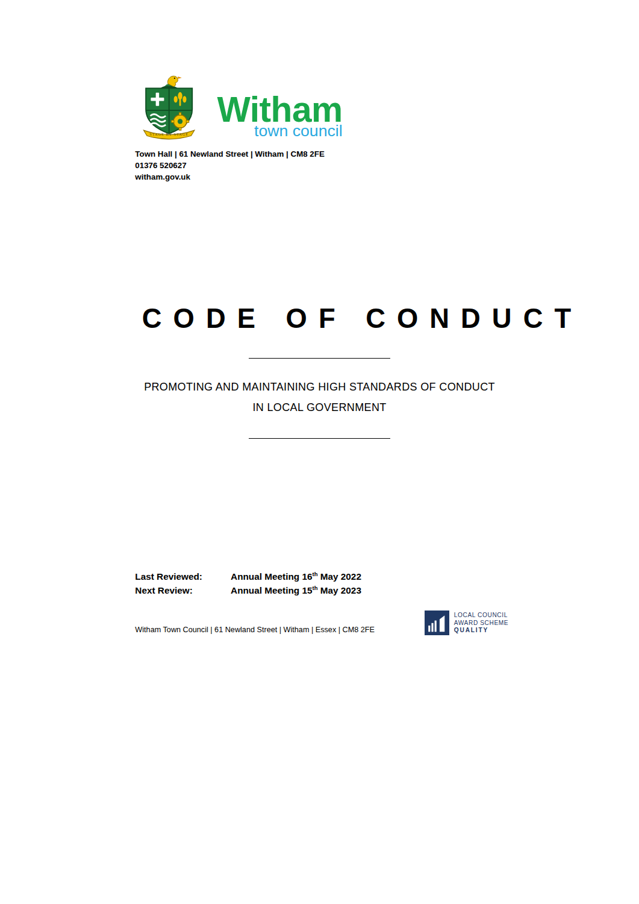STAGE BY STAGE
Witham town council
Town Hall | 61 Newland Street | Witham | CM8 2FE
01376 520627
witham.gov.uk
CODE OF CONDUCT
PROMOTING AND MAINTAINING HIGH STANDARDS OF CONDUCT
IN LOCAL GOVERNMENT
Last Reviewed: Annual Meeting 16th May 2022 Next Review: Annual Meeting 15th May 2023
Witham Town Council | 61 Newland Street | Witham | Essex | CM8 2FE
LOCAL COUNCIL
AWARD SCHEME
QUALITY